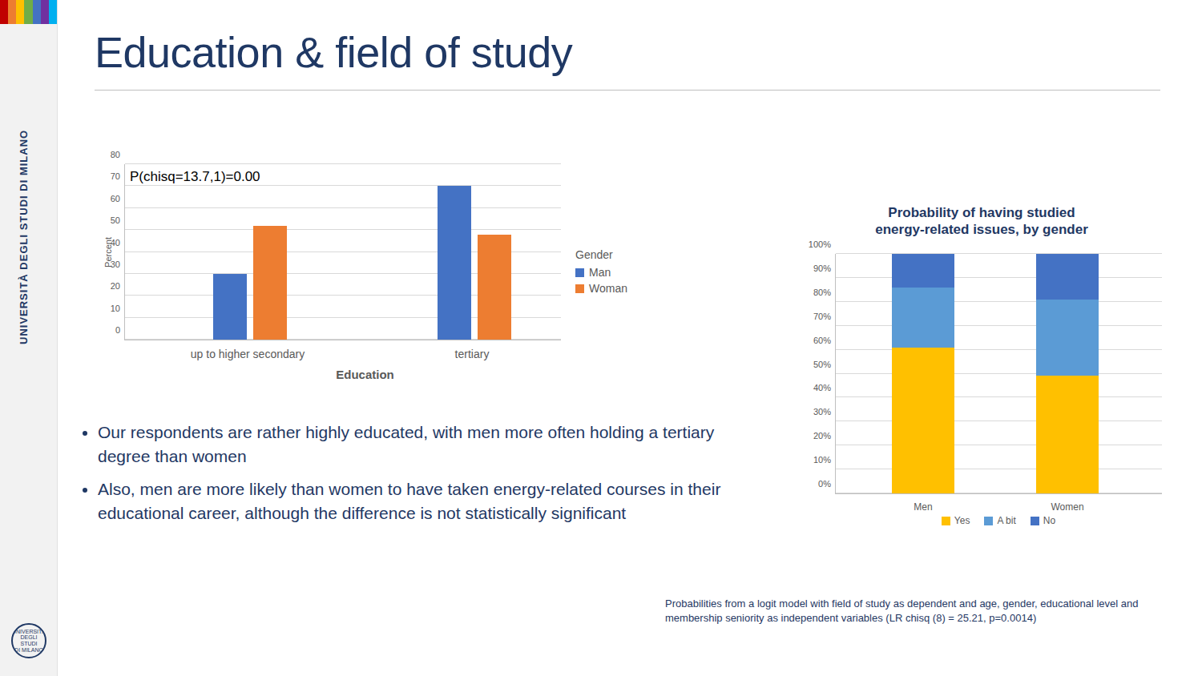UNIVERSITÀ DEGLI STUDI DI MILANO
UNIVERSITÀ
DEGLI STUDI
DI MILANO
Education & field of study
P(chisq=13.7,1)=0.00
0
10
20
30
40
50
60
70
80
Percent
up to higher secondary
tertiary
Education
Gender
Man
Woman
Our respondents are rather highly educated, with men more often holding a tertiary degree than women
Also, men are more likely than women to have taken energy-related courses in their educational career, although the difference is not statistically significant
Probability of having studied
energy-related issues, by gender
0%
10%
20%
30%
40%
50%
60%
70%
80%
90%
100%
Men
Women
Yes
A bit
No
Probabilities from a logit model with field of study as dependent and age, gender, educational level and membership seniority as independent variables (LR chisq (8) = 25.21, p=0.0014)